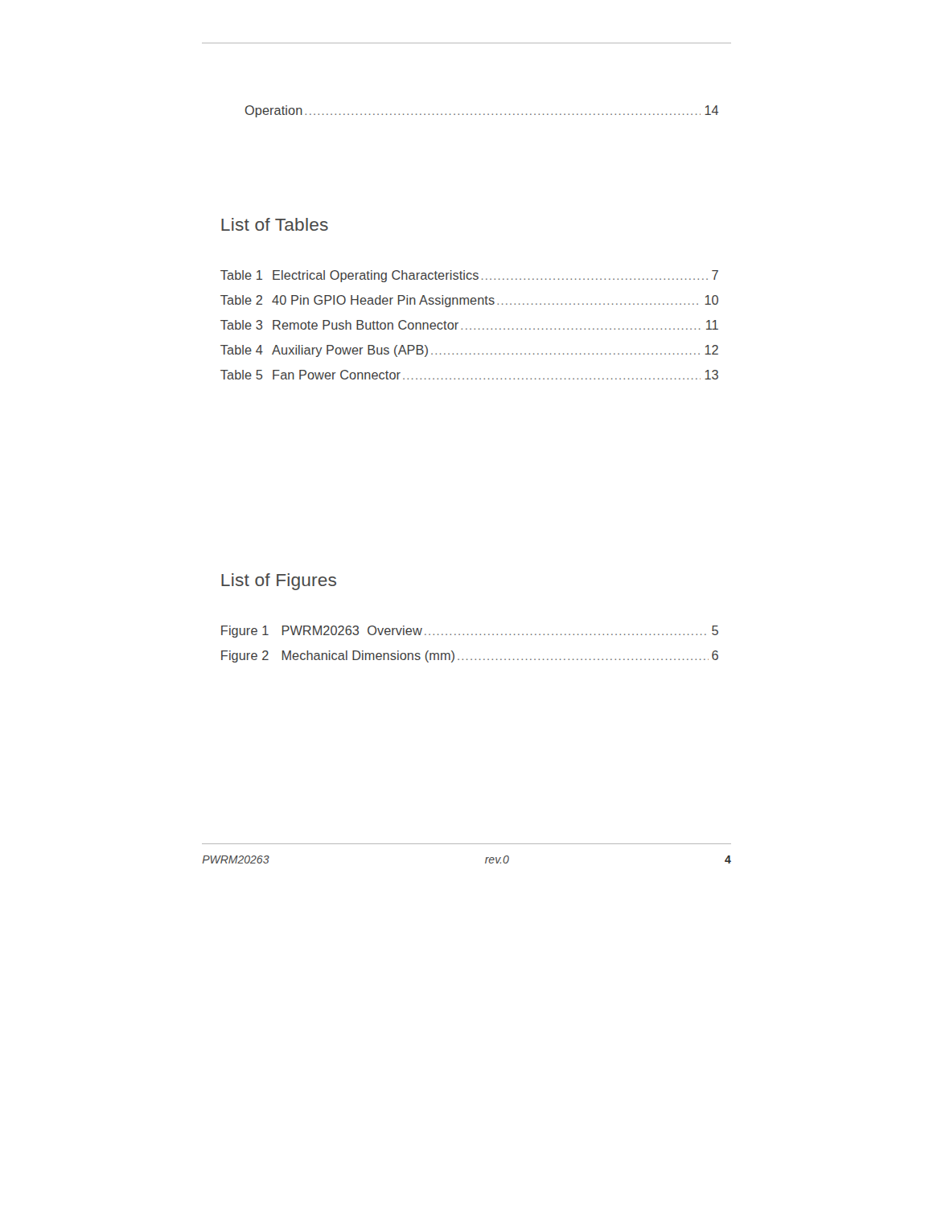Operation .................................................................................................................. 14
List of Tables
Table 1 Electrical Operating Characteristics ............................................................................. 7
Table 240 Pin GPIO Header Pin Assignments ....................................................................... 10
Table 3 Remote Push Button Connector ................................................................................ 11
Table 4 Auxiliary Power Bus (APB) ............................................................................................ 12
Table 5 Fan Power Connector ....................................................................................................... 13
List of Figures
Figure 1 PWRM20263 Overview ..................................................................................................... 5
Figure 2 Mechanical Dimensions (mm) ....................................................................................... 6
PWRM20263 rev.0 4